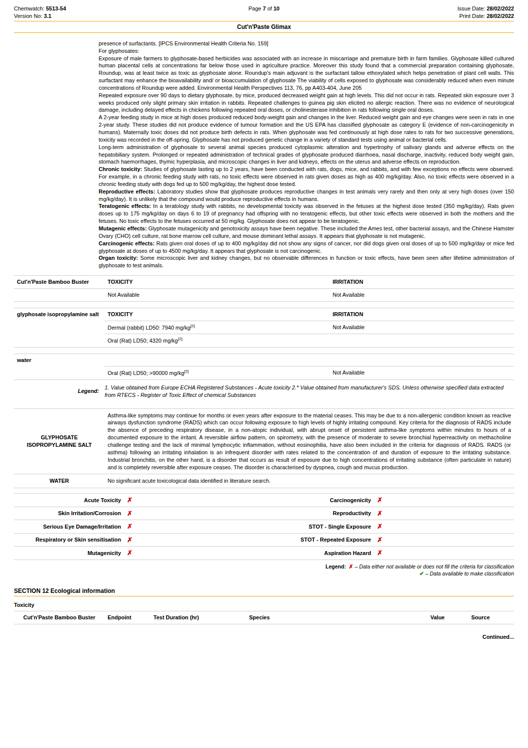Chemwatch: 5513-54
Version No: 3.1
Page 7 of 10
Issue Date: 28/02/2022
Print Date: 28/02/2022
Cut'n'Paste Glimax
presence of surfactants. [IPCS Environmental Health Criteria No. 159]
For glyphosates:
Exposure of male farmers to glyphosate-based herbicides was associated with an increase in miscarriage and premature birth in farm families. Glyphosate killed cultured human placental cells at concentrations far below those used in agriculture practice. Moreover this study found that a commercial preparation containing glyphosate, Roundup, was at least twice as toxic as glyphosate alone. Roundup's main adjuvant is the surfactant tallow ethoxylated which helps penetration of plant cell walls. This surfactant may enhance the bioavailability and/ or bioaccumulation of glyphosate The viability of cells exposed to glyphosate was considerably reduced when even minute concentrations of Roundup were added. Environmental Health Perspectives 113, 76, pp A403-404, June 205
Repeated exposure over 90 days to dietary glyphosate, by mice, produced decreased weight gain at high levels. This did not occur in rats. Repeated skin exposure over 3 weeks produced only slight primary skin irritation in rabbits. Repeated challenges to guinea pig skin elicited no allergic reaction. There was no evidence of neurological damage, including delayed effects in chickens following repeated oral doses, or cholinesterase inhibition in rats following single oral doses.
A 2-year feeding study in mice at high doses produced reduced body-weight gain and changes in the liver. Reduced weight gain and eye changes were seen in rats in one 2-year study. These studies did not produce evidence of tumour formation and the US EPA has classified glyphosate as category E (evidence of non-carcinogenicity in humans). Maternally toxic doses did not produce birth defects in rats. When glyphosate was fed continuously at high dose rates to rats for two successive generations, toxicity was recorded in the off-spring. Glyphosate has not produced genetic change in a variety of standard tests using animal or bacterial cells.
Long-term administration of glyphosate to several animal species produced cytoplasmic alteration and hypertrophy of salivary glands and adverse effects on the hepatobiliary system. Prolonged or repeated administration of technical grades of glyphosate produced diarrhoea, nasal discharge, inactivity, reduced body weight gain, stomach haemorrhages, thymic hyperplasia, and microscopic changes in liver and kidneys, effects on the uterus and adverse effects on reproduction.
Chronic toxicity: Studies of glyphosate lasting up to 2 years, have been conducted with rats, dogs, mice, and rabbits, and with few exceptions no effects were observed. For example, in a chronic feeding study with rats, no toxic effects were observed in rats given doses as high as 400 mg/kg/day. Also, no toxic effects were observed in a chronic feeding study with dogs fed up to 500 mg/kg/day, the highest dose tested.
Reproductive effects: Laboratory studies show that glyphosate produces reproductive changes in test animals very rarely and then only at very high doses (over 150 mg/kg/day). It is unlikely that the compound would produce reproductive effects in humans.
Teratogenic effects: In a teratology study with rabbits, no developmental toxicity was observed in the fetuses at the highest dose tested (350 mg/kg/day). Rats given doses up to 175 mg/kg/day on days 6 to 19 of pregnancy had offspring with no teratogenic effects, but other toxic effects were observed in both the mothers and the fetuses. No toxic effects to the fetuses occurred at 50 mg/kg. Glyphosate does not appear to be teratogenic.
Mutagenic effects: Glyphosate mutagenicity and genotoxicity assays have been negative. These included the Ames test, other bacterial assays, and the Chinese Hamster Ovary (CHO) cell culture, rat bone marrow cell culture, and mouse dominant lethal assays. It appears that glyphosate is not mutagenic.
Carcinogenic effects: Rats given oral doses of up to 400 mg/kg/day did not show any signs of cancer, nor did dogs given oral doses of up to 500 mg/kg/day or mice fed glyphosate at doses of up to 4500 mg/kg/day. It appears that glyphosate is not carcinogenic.
Organ toxicity: Some microscopic liver and kidney changes, but no observable differences in function or toxic effects, have been seen after lifetime administration of glyphosate to test animals.
| Cut'n'Paste Bamboo Buster | TOXICITY | IRRITATION |
| | Not Available | Not Available |
| glyphosate isopropylamine salt | TOXICITY | IRRITATION |
| Dermal (rabbit) LD50: 7940 mg/kg [2] | Not Available |
| Oral (Rat) LD50; 4320 mg/kg [2] | |
| water | | |
| Oral (Rat) LD50; >90000 mg/kg [2] | Not Available |
| Legend: | 1. Value obtained from Europe ECHA Registered Substances - Acute toxicity 2.* Value obtained from manufacturer's SDS. Unless otherwise specified data extracted from RTECS - Register of Toxic Effect of chemical Substances |
| GLYPHOSATE ISOPROPYLAMINE SALT | Asthma-like symptoms may continue for months or even years after exposure to the material ceases. This may be due to a non-allergenic condition known as reactive airways dysfunction syndrome (RADS) which can occur following exposure to high levels of highly irritating compound. Key criteria for the diagnosis of RADS include the absence of preceding respiratory disease, in a non-atopic individual, with abrupt onset of persistent asthma-like symptoms within minutes to hours of a documented exposure to the irritant. A reversible airflow pattern, on spirometry, with the presence of moderate to severe bronchial hyperreactivity on methacholine challenge testing and the lack of minimal lymphocytic inflammation, without eosinophilia, have also been included in the criteria for diagnosis of RADS. RADS (or asthma) following an irritating inhalation is an infrequent disorder with rates related to the concentration of and duration of exposure to the irritating substance. Industrial bronchitis, on the other hand, is a disorder that occurs as result of exposure due to high concentrations of irritating substance (often particulate in nature) and is completely reversible after exposure ceases. The disorder is characterised by dyspnea, cough and mucus production. |
| WATER | No significant acute toxicological data identified in literature search. |
| Acute Toxicity | ✗ | Carcinogenicity | ✗ |
| Skin Irritation/Corrosion | ✗ | Reproductivity | ✗ |
| Serious Eye Damage/Irritation | ✗ | STOT - Single Exposure | ✗ |
| Respiratory or Skin sensitisation | ✗ | STOT - Repeated Exposure | ✗ |
| Mutagenicity | ✗ | Aspiration Hazard | ✗ |
Legend: ✗ – Data either not available or does not fill the criteria for classification
✔ – Data available to make classification
SECTION 12 Ecological information
Toxicity
| Cut'n'Paste Bamboo Buster | Endpoint | Test Duration (hr) | Species | Value | Source |
Continued...